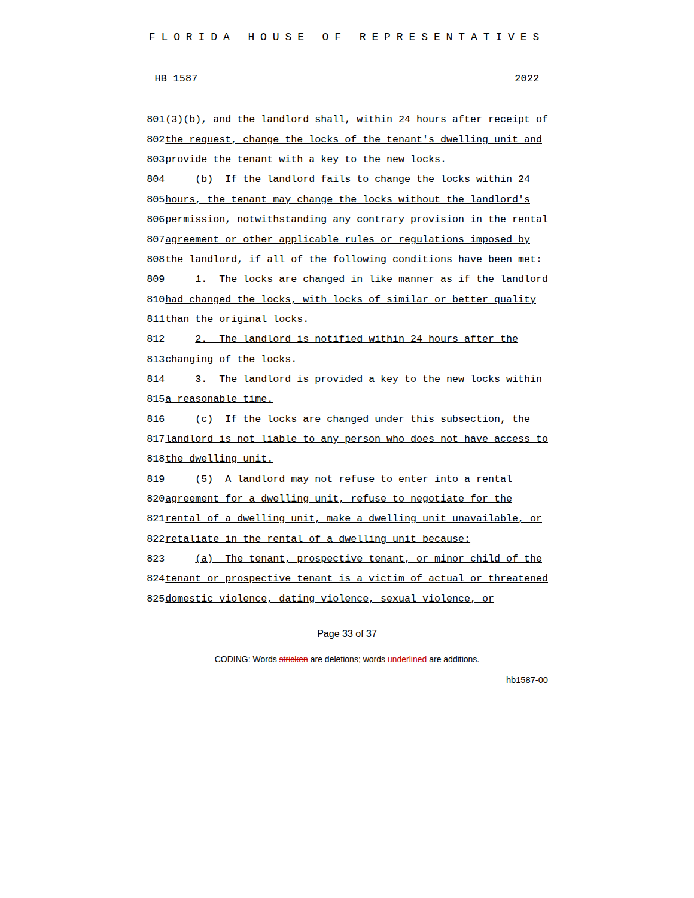FLORIDA HOUSE OF REPRESENTATIVES
HB 1587 2022
| 801 | (3)(b), and the landlord shall, within 24 hours after receipt of |
| 802 | the request, change the locks of the tenant's dwelling unit and |
| 803 | provide the tenant with a key to the new locks. |
| 804 | (b) If the landlord fails to change the locks within 24 |
| 805 | hours, the tenant may change the locks without the landlord's |
| 806 | permission, notwithstanding any contrary provision in the rental |
| 807 | agreement or other applicable rules or regulations imposed by |
| 808 | the landlord, if all of the following conditions have been met: |
| 809 | 1. The locks are changed in like manner as if the landlord |
| 810 | had changed the locks, with locks of similar or better quality |
| 811 | than the original locks. |
| 812 | 2. The landlord is notified within 24 hours after the |
| 813 | changing of the locks. |
| 814 | 3. The landlord is provided a key to the new locks within |
| 815 | a reasonable time. |
| 816 | (c) If the locks are changed under this subsection, the |
| 817 | landlord is not liable to any person who does not have access to |
| 818 | the dwelling unit. |
| 819 | (5) A landlord may not refuse to enter into a rental |
| 820 | agreement for a dwelling unit, refuse to negotiate for the |
| 821 | rental of a dwelling unit, make a dwelling unit unavailable, or |
| 822 | retaliate in the rental of a dwelling unit because: |
| 823 | (a) The tenant, prospective tenant, or minor child of the |
| 824 | tenant or prospective tenant is a victim of actual or threatened |
| 825 | domestic violence, dating violence, sexual violence, or |
Page 33 of 37
CODING: Words stricken are deletions; words underlined are additions.
hb1587-00